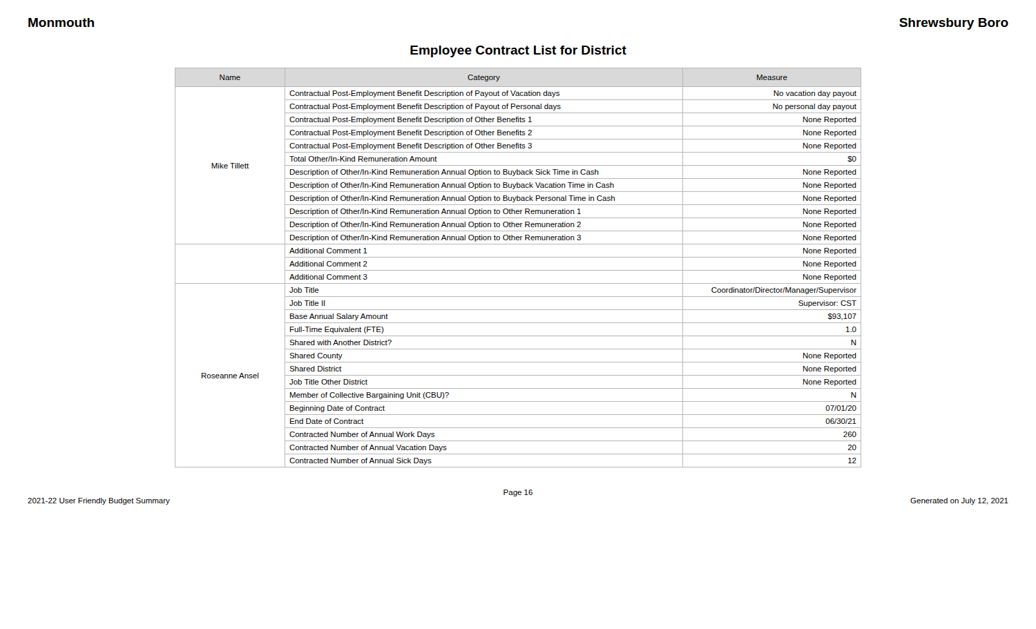Monmouth Shrewsbury Boro
Employee Contract List for District
| Name | Category | Measure |
| --- | --- | --- |
| Mike Tillett | Contractual Post-Employment Benefit Description of Payout of Vacation days | No vacation day payout |
| Contractual Post-Employment Benefit Description of Payout of Personal days | No personal day payout |
| Contractual Post-Employment Benefit Description of Other Benefits 1 | None Reported |
| Contractual Post-Employment Benefit Description of Other Benefits 2 | None Reported |
| Contractual Post-Employment Benefit Description of Other Benefits 3 | None Reported |
| Total Other/In-Kind Remuneration Amount | $0 |
| Description of Other/In-Kind Remuneration Annual Option to Buyback Sick Time in Cash | None Reported |
| Description of Other/In-Kind Remuneration Annual Option to Buyback Vacation Time in Cash | None Reported |
| Description of Other/In-Kind Remuneration Annual Option to Buyback Personal Time in Cash | None Reported |
| Description of Other/In-Kind Remuneration Annual Option to Other Remuneration 1 | None Reported |
| Description of Other/In-Kind Remuneration Annual Option to Other Remuneration 2 | None Reported |
| Description of Other/In-Kind Remuneration Annual Option to Other Remuneration 3 | None Reported |
| | Additional Comment 1 | None Reported |
| Additional Comment 2 | None Reported |
| Additional Comment 3 | None Reported |
| Roseanne Ansel | Job Title | Coordinator/Director/Manager/Supervisor |
| Job Title II | Supervisor: CST |
| Base Annual Salary Amount | $93,107 |
| Full-Time Equivalent (FTE) | 1.0 |
| Shared with Another District? | N |
| Shared County | None Reported |
| Shared District | None Reported |
| Job Title Other District | None Reported |
| Member of Collective Bargaining Unit (CBU)? | N |
| Beginning Date of Contract | 07/01/20 |
| End Date of Contract | 06/30/21 |
| Contracted Number of Annual Work Days | 260 |
| Contracted Number of Annual Vacation Days | 20 |
| Contracted Number of Annual Sick Days | 12 |
Page 16
2021-22 User Friendly Budget Summary Generated on July 12, 2021